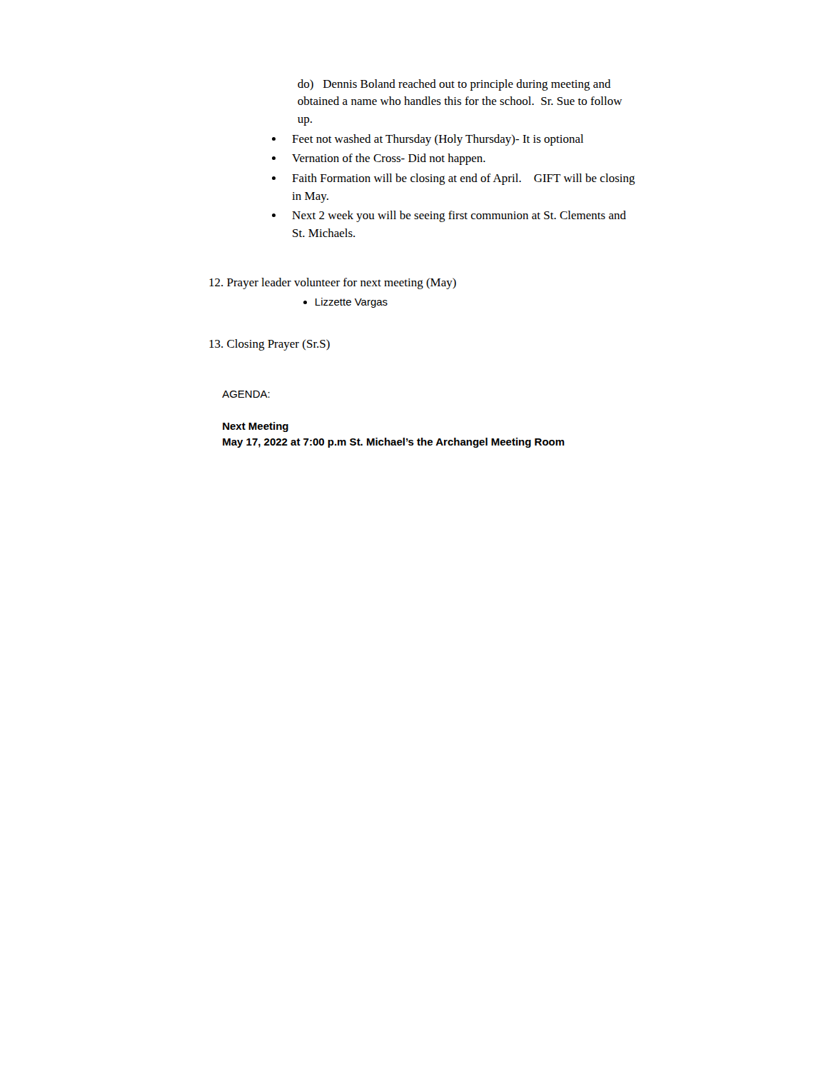do) Dennis Boland reached out to principle during meeting and obtained a name who handles this for the school. Sr. Sue to follow up.
Feet not washed at Thursday (Holy Thursday)- It is optional
Vernation of the Cross- Did not happen.
Faith Formation will be closing at end of April. GIFT will be closing in May.
Next 2 week you will be seeing first communion at St. Clements and St. Michaels.
12. Prayer leader volunteer for next meeting (May)
Lizzette Vargas
13. Closing Prayer (Sr.S)
AGENDA:
Next Meeting
May 17, 2022 at 7:00 p.m St. Michael’s the Archangel Meeting Room